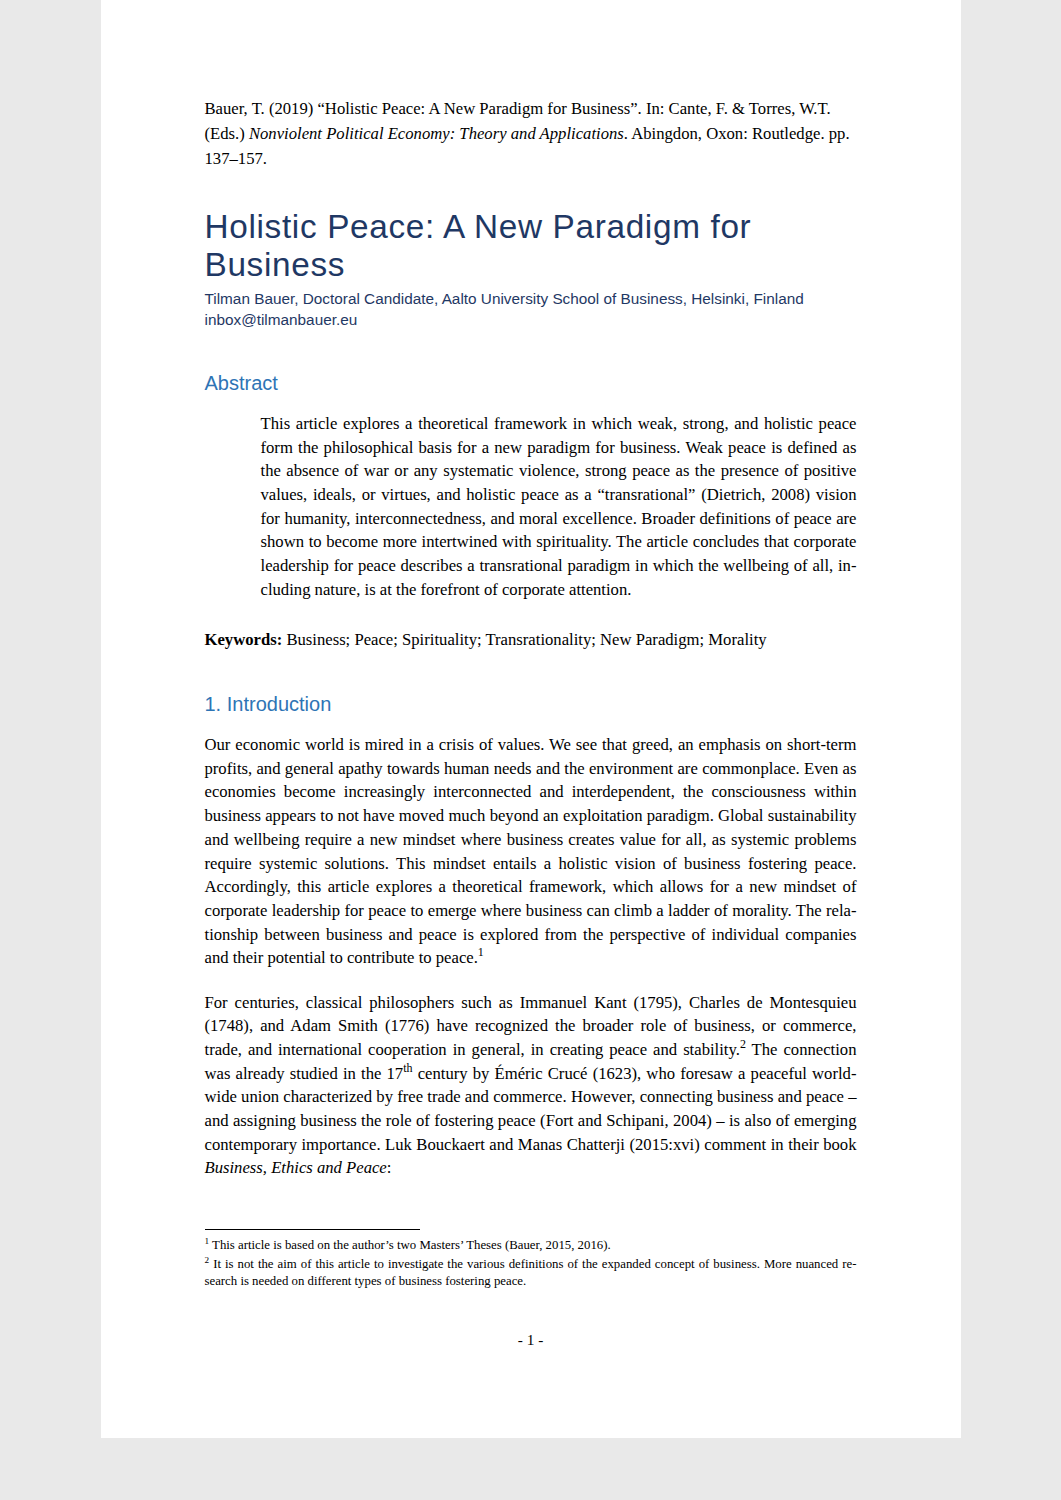Bauer, T. (2019) “Holistic Peace: A New Paradigm for Business”. In: Cante, F. & Torres, W.T. (Eds.) Nonviolent Political Economy: Theory and Applications. Abingdon, Oxon: Routledge. pp. 137–157.
Holistic Peace: A New Paradigm for Business
Tilman Bauer, Doctoral Candidate, Aalto University School of Business, Helsinki, Finland
inbox@tilmanbauer.eu
Abstract
This article explores a theoretical framework in which weak, strong, and holistic peace form the philosophical basis for a new paradigm for business. Weak peace is defined as the absence of war or any systematic violence, strong peace as the presence of positive values, ideals, or virtues, and holistic peace as a “transrational” (Dietrich, 2008) vision for humanity, interconnectedness, and moral excellence. Broader definitions of peace are shown to become more intertwined with spirituality. The article concludes that corporate leadership for peace describes a transrational paradigm in which the wellbeing of all, including nature, is at the forefront of corporate attention.
Keywords: Business; Peace; Spirituality; Transrationality; New Paradigm; Morality
1. Introduction
Our economic world is mired in a crisis of values. We see that greed, an emphasis on short-term profits, and general apathy towards human needs and the environment are commonplace. Even as economies become increasingly interconnected and interdependent, the consciousness within business appears to not have moved much beyond an exploitation paradigm. Global sustainability and wellbeing require a new mindset where business creates value for all, as systemic problems require systemic solutions. This mindset entails a holistic vision of business fostering peace. Accordingly, this article explores a theoretical framework, which allows for a new mindset of corporate leadership for peace to emerge where business can climb a ladder of morality. The relationship between business and peace is explored from the perspective of individual companies and their potential to contribute to peace.1
For centuries, classical philosophers such as Immanuel Kant (1795), Charles de Montesquieu (1748), and Adam Smith (1776) have recognized the broader role of business, or commerce, trade, and international cooperation in general, in creating peace and stability.2 The connection was already studied in the 17th century by Éméric Crucé (1623), who foresaw a peaceful worldwide union characterized by free trade and commerce. However, connecting business and peace – and assigning business the role of fostering peace (Fort and Schipani, 2004) – is also of emerging contemporary importance. Luk Bouckaert and Manas Chatterji (2015:xvi) comment in their book Business, Ethics and Peace:
1 This article is based on the author’s two Masters’ Theses (Bauer, 2015, 2016).
2 It is not the aim of this article to investigate the various definitions of the expanded concept of business. More nuanced research is needed on different types of business fostering peace.
- 1 -